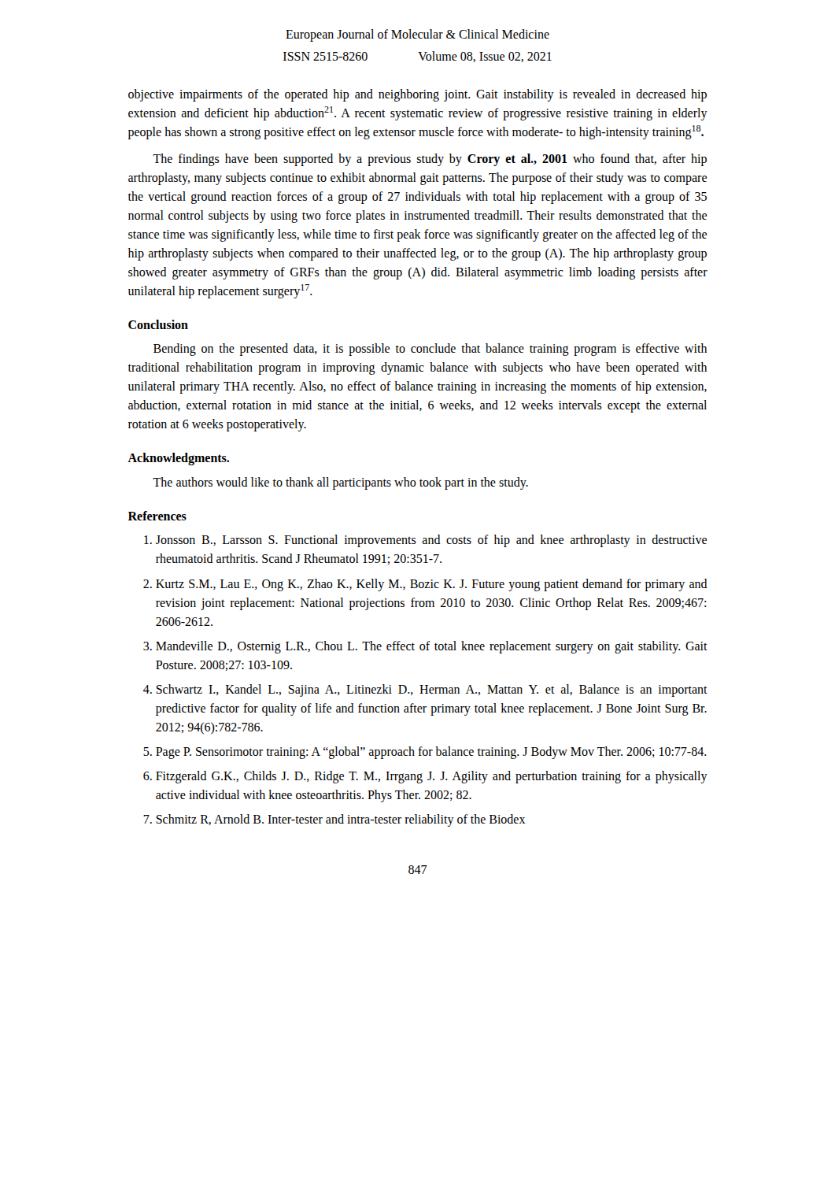European Journal of Molecular & Clinical Medicine
ISSN 2515-8260 Volume 08, Issue 02, 2021
objective impairments of the operated hip and neighboring joint. Gait instability is revealed in decreased hip extension and deficient hip abduction21. A recent systematic review of progressive resistive training in elderly people has shown a strong positive effect on leg extensor muscle force with moderate- to high-intensity training18.
The findings have been supported by a previous study by Crory et al., 2001 who found that, after hip arthroplasty, many subjects continue to exhibit abnormal gait patterns. The purpose of their study was to compare the vertical ground reaction forces of a group of 27 individuals with total hip replacement with a group of 35 normal control subjects by using two force plates in instrumented treadmill. Their results demonstrated that the stance time was significantly less, while time to first peak force was significantly greater on the affected leg of the hip arthroplasty subjects when compared to their unaffected leg, or to the group (A). The hip arthroplasty group showed greater asymmetry of GRFs than the group (A) did. Bilateral asymmetric limb loading persists after unilateral hip replacement surgery17.
Conclusion
Bending on the presented data, it is possible to conclude that balance training program is effective with traditional rehabilitation program in improving dynamic balance with subjects who have been operated with unilateral primary THA recently. Also, no effect of balance training in increasing the moments of hip extension, abduction, external rotation in mid stance at the initial, 6 weeks, and 12 weeks intervals except the external rotation at 6 weeks postoperatively.
Acknowledgments.
The authors would like to thank all participants who took part in the study.
References
Jonsson B., Larsson S. Functional improvements and costs of hip and knee arthroplasty in destructive rheumatoid arthritis. Scand J Rheumatol 1991; 20:351-7.
Kurtz S.M., Lau E., Ong K., Zhao K., Kelly M., Bozic K. J. Future young patient demand for primary and revision joint replacement: National projections from 2010 to 2030. Clinic Orthop Relat Res. 2009;467: 2606-2612.
Mandeville D., Osternig L.R., Chou L. The effect of total knee replacement surgery on gait stability. Gait Posture. 2008;27: 103-109.
Schwartz I., Kandel L., Sajina A., Litinezki D., Herman A., Mattan Y. et al, Balance is an important predictive factor for quality of life and function after primary total knee replacement. J Bone Joint Surg Br. 2012; 94(6):782-786.
Page P. Sensorimotor training: A “global” approach for balance training. J Bodyw Mov Ther. 2006; 10:77-84.
Fitzgerald G.K., Childs J. D., Ridge T. M., Irrgang J. J. Agility and perturbation training for a physically active individual with knee osteoarthritis. Phys Ther. 2002; 82.
Schmitz R, Arnold B. Inter-tester and intra-tester reliability of the Biodex
847